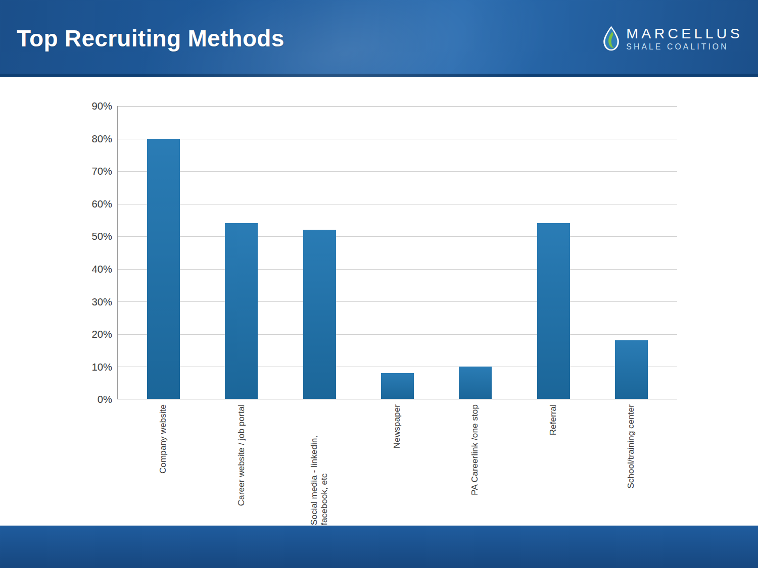Top Recruiting Methods
MARCELLUS SHALE COALITION
90%
80%
70%
60%
50%
40%
30%
20%
10%
0%
Company website
Career website / job portal
Social media - linkedin, facebook, etc
Newspaper
PA Careerlink /one stop
Referral
School/training center